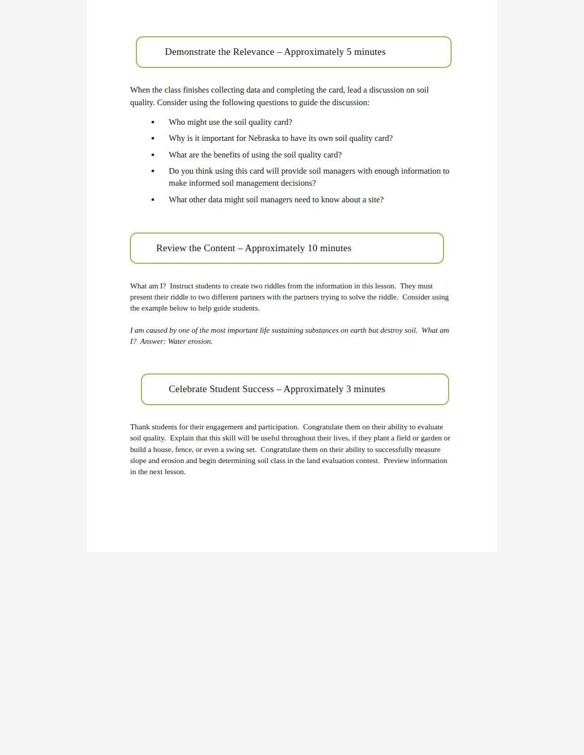Demonstrate the Relevance – Approximately 5 minutes
When the class finishes collecting data and completing the card, lead a discussion on soil quality. Consider using the following questions to guide the discussion:
Who might use the soil quality card?
Why is it important for Nebraska to have its own soil quality card?
What are the benefits of using the soil quality card?
Do you think using this card will provide soil managers with enough information to make informed soil management decisions?
What other data might soil managers need to know about a site?
Review the Content – Approximately 10 minutes
What am I? Instruct students to create two riddles from the information in this lesson. They must present their riddle to two different partners with the partners trying to solve the riddle. Consider using the example below to help guide students.
I am caused by one of the most important life sustaining substances on earth but destroy soil. What am I? Answer: Water erosion.
Celebrate Student Success – Approximately 3 minutes
Thank students for their engagement and participation. Congratulate them on their ability to evaluate soil quality. Explain that this skill will be useful throughout their lives, if they plant a field or garden or build a house, fence, or even a swing set. Congratulate them on their ability to successfully measure slope and erosion and begin determining soil class in the land evaluation contest. Preview information in the next lesson.